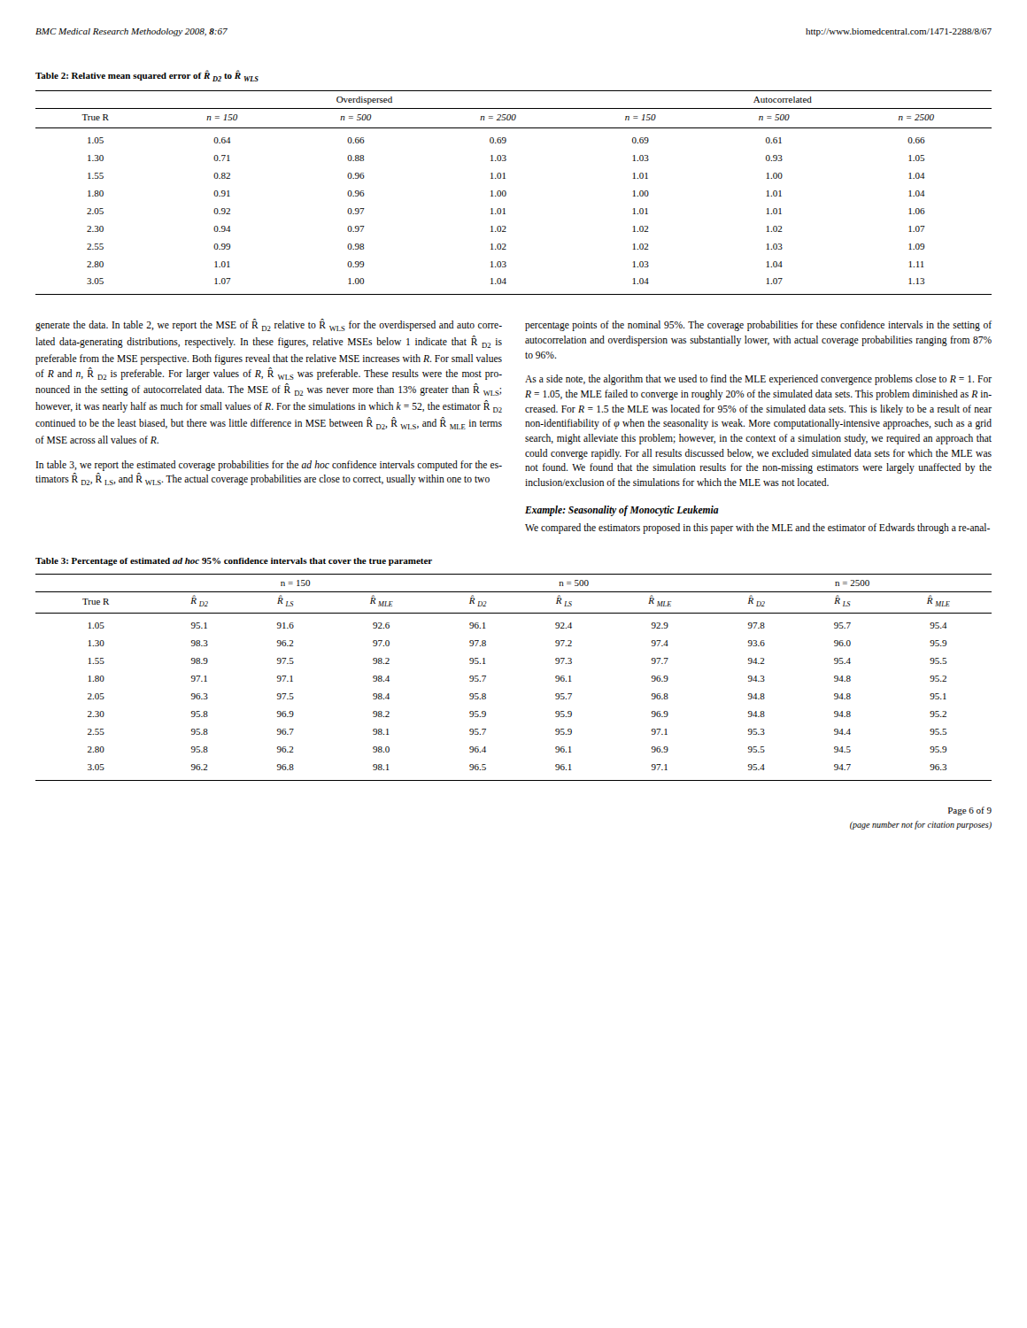BMC Medical Research Methodology 2008, 8:67
http://www.biomedcentral.com/1471-2288/8/67
Table 2: Relative mean squared error of R̂ D2 to R̂ WLS
| | Overdispersed | Autocorrelated |
| --- | --- | --- |
| True R | n = 150 | n = 500 | n = 2500 | n = 150 | n = 500 | n = 2500 |
| 1.05 | 0.64 | 0.66 | 0.69 | 0.69 | 0.61 | 0.66 |
| 1.30 | 0.71 | 0.88 | 1.03 | 1.03 | 0.93 | 1.05 |
| 1.55 | 0.82 | 0.96 | 1.01 | 1.01 | 1.00 | 1.04 |
| 1.80 | 0.91 | 0.96 | 1.00 | 1.00 | 1.01 | 1.04 |
| 2.05 | 0.92 | 0.97 | 1.01 | 1.01 | 1.01 | 1.06 |
| 2.30 | 0.94 | 0.97 | 1.02 | 1.02 | 1.02 | 1.07 |
| 2.55 | 0.99 | 0.98 | 1.02 | 1.02 | 1.03 | 1.09 |
| 2.80 | 1.01 | 0.99 | 1.03 | 1.03 | 1.04 | 1.11 |
| 3.05 | 1.07 | 1.00 | 1.04 | 1.04 | 1.07 | 1.13 |
generate the data. In table 2, we report the MSE of R̂ D2 relative to R̂ WLS for the overdispersed and auto correlated data-generating distributions, respectively. In these figures, relative MSEs below 1 indicate that R̂ D2 is preferable from the MSE perspective. Both figures reveal that the relative MSE increases with R. For small values of R and n, R̂ D2 is preferable. For larger values of R, R̂ WLS was preferable. These results were the most pronounced in the setting of autocorrelated data. The MSE of R̂ D2 was never more than 13% greater than R̂ WLS; however, it was nearly half as much for small values of R. For the simulations in which k = 52, the estimator R̂ D2 continued to be the least biased, but there was little difference in MSE between R̂ D2, R̂ WLS, and R̂ MLE in terms of MSE across all values of R.
In table 3, we report the estimated coverage probabilities for the ad hoc confidence intervals computed for the estimators R̂ D2, R̂ LS, and R̂ WLS. The actual coverage probabilities are close to correct, usually within one to two
percentage points of the nominal 95%. The coverage probabilities for these confidence intervals in the setting of autocorrelation and overdispersion was substantially lower, with actual coverage probabilities ranging from 87% to 96%.
As a side note, the algorithm that we used to find the MLE experienced convergence problems close to R = 1. For R = 1.05, the MLE failed to converge in roughly 20% of the simulated data sets. This problem diminished as R increased. For R = 1.5 the MLE was located for 95% of the simulated data sets. This is likely to be a result of near non-identifiability of φ when the seasonality is weak. More computationally-intensive approaches, such as a grid search, might alleviate this problem; however, in the context of a simulation study, we required an approach that could converge rapidly. For all results discussed below, we excluded simulated data sets for which the MLE was not found. We found that the simulation results for the non-missing estimators were largely unaffected by the inclusion/exclusion of the simulations for which the MLE was not located.
Example: Seasonality of Monocytic Leukemia
We compared the estimators proposed in this paper with the MLE and the estimator of Edwards through a re-anal-
Table 3: Percentage of estimated ad hoc 95% confidence intervals that cover the true parameter
| | n = 150 | n = 500 | n = 2500 |
| --- | --- | --- | --- |
| True R | R̂ D2 | R̂ LS | R̂ MLE | R̂ D2 | R̂ LS | R̂ MLE | R̂ D2 | R̂ LS | R̂ MLE |
| 1.05 | 95.1 | 91.6 | 92.6 | 96.1 | 92.4 | 92.9 | 97.8 | 95.7 | 95.4 |
| 1.30 | 98.3 | 96.2 | 97.0 | 97.8 | 97.2 | 97.4 | 93.6 | 96.0 | 95.9 |
| 1.55 | 98.9 | 97.5 | 98.2 | 95.1 | 97.3 | 97.7 | 94.2 | 95.4 | 95.5 |
| 1.80 | 97.1 | 97.1 | 98.4 | 95.7 | 96.1 | 96.9 | 94.3 | 94.8 | 95.2 |
| 2.05 | 96.3 | 97.5 | 98.4 | 95.8 | 95.7 | 96.8 | 94.8 | 94.8 | 95.1 |
| 2.30 | 95.8 | 96.9 | 98.2 | 95.9 | 95.9 | 96.9 | 94.8 | 94.8 | 95.2 |
| 2.55 | 95.8 | 96.7 | 98.1 | 95.7 | 95.9 | 97.1 | 95.3 | 94.4 | 95.5 |
| 2.80 | 95.8 | 96.2 | 98.0 | 96.4 | 96.1 | 96.9 | 95.5 | 94.5 | 95.9 |
| 3.05 | 96.2 | 96.8 | 98.1 | 96.5 | 96.1 | 97.1 | 95.4 | 94.7 | 96.3 |
Page 6 of 9
(page number not for citation purposes)